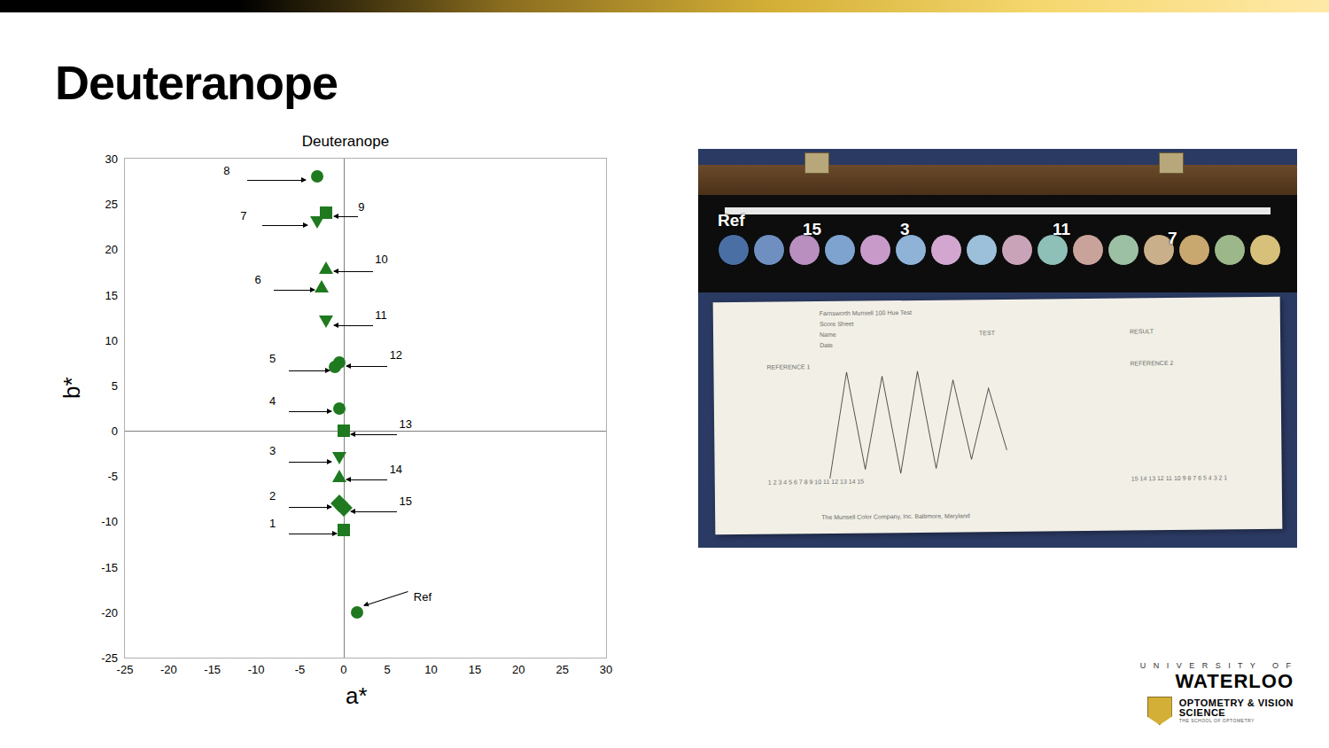Deuteranope
Deuteranope
b*
a*
30
25
20
15
10
5
0
-5
-10
-15
-20
-25
-25
-20
-15
-10
-5
0
5
10
15
20
25
30
8
9
7
10
6
11
12
5
4
13
3
14
2
15
1
Ref
Ref
15
3
11
7
Farnsworth Munsell 100 Hue Test
Score Sheet
Name
Date
TEST
RESULT
REFERENCE 1
REFERENCE 2
1 2 3 4 5 6 7 8 9 10 11 12 13 14 15
15 14 13 12 11 10 9 8 7 6 5 4 3 2 1
The Munsell Color Company, Inc. Baltimore, Maryland
U N I V E R S I T Y O F
WATERLOO
OPTOMETRY & VISION
SCIENCE
THE SCHOOL OF OPTOMETRY